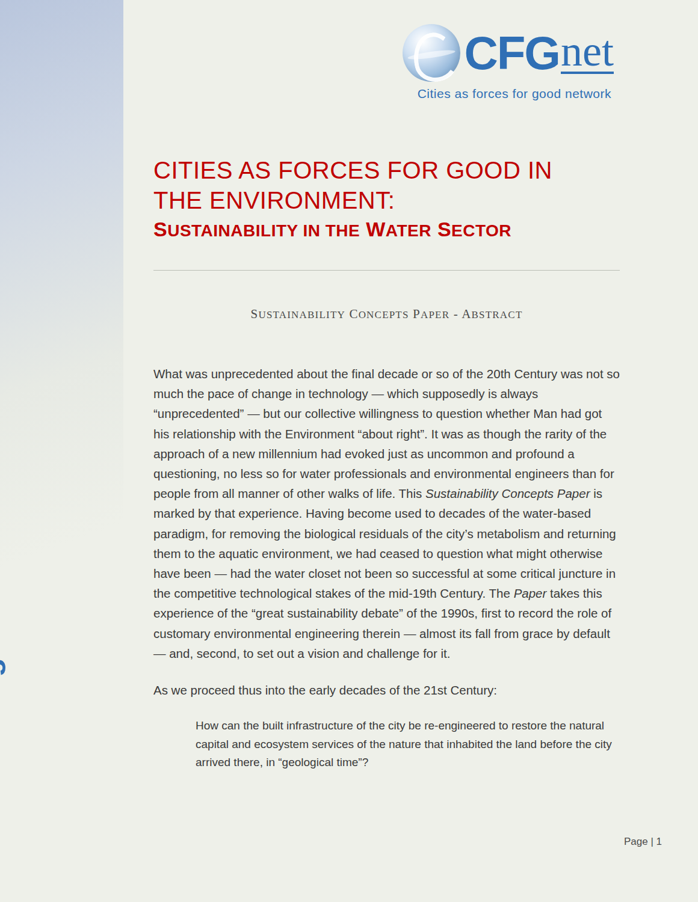Abstract
CFGnet.org
CFG net
Cities as forces for good network
CITIES AS FORCES FOR GOOD IN
THE ENVIRONMENT:
SUSTAINABILITY IN THE WATER SECTOR
SUSTAINABILITY CONCEPTS PAPER - ABSTRACT
What was unprecedented about the final decade or so of the 20th Century was not so much the pace of change in technology — which supposedly is always “unprecedented” — but our collective willingness to question whether Man had got his relationship with the Environment “about right”. It was as though the rarity of the approach of a new millennium had evoked just as uncommon and profound a questioning, no less so for water professionals and environmental engineers than for people from all manner of other walks of life. This Sustainability Concepts Paper is marked by that experience. Having become used to decades of the water-based paradigm, for removing the biological residuals of the city’s metabolism and returning them to the aquatic environment, we had ceased to question what might otherwise have been — had the water closet not been so successful at some critical juncture in the competitive technological stakes of the mid-19th Century. The Paper takes this experience of the “great sustainability debate” of the 1990s, first to record the role of customary environmental engineering therein — almost its fall from grace by default — and, second, to set out a vision and challenge for it.
As we proceed thus into the early decades of the 21st Century:
How can the built infrastructure of the city be re-engineered to restore the natural capital and ecosystem services of the nature that inhabited the land before the city arrived there, in “geological time”?
Page | 1